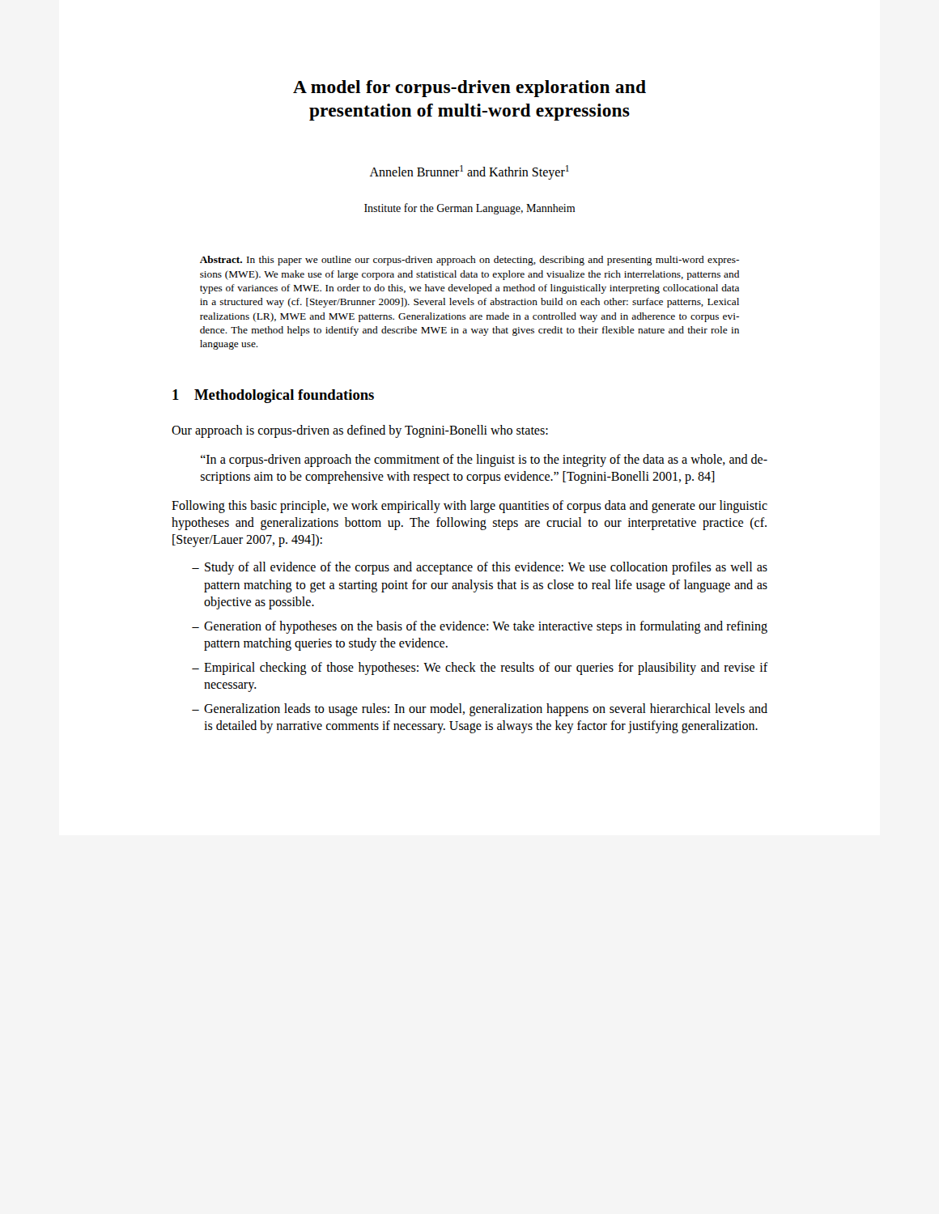A model for corpus-driven exploration and
presentation of multi-word expressions
Annelen Brunner1 and Kathrin Steyer1
Institute for the German Language, Mannheim
Abstract. In this paper we outline our corpus-driven approach on detecting, describing and presenting multi-word expressions (MWE). We make use of large corpora and statistical data to explore and visualize the rich interrelations, patterns and types of variances of MWE. In order to do this, we have developed a method of linguistically interpreting collocational data in a structured way (cf. [Steyer/Brunner 2009]). Several levels of abstraction build on each other: surface patterns, Lexical realizations (LR), MWE and MWE patterns. Generalizations are made in a controlled way and in adherence to corpus evidence. The method helps to identify and describe MWE in a way that gives credit to their flexible nature and their role in language use.
1 Methodological foundations
Our approach is corpus-driven as defined by Tognini-Bonelli who states:
“In a corpus-driven approach the commitment of the linguist is to the integrity of the data as a whole, and descriptions aim to be comprehensive with respect to corpus evidence.” [Tognini-Bonelli 2001, p. 84]
Following this basic principle, we work empirically with large quantities of corpus data and generate our linguistic hypotheses and generalizations bottom up. The following steps are crucial to our interpretative practice (cf. [Steyer/Lauer 2007, p. 494]):
Study of all evidence of the corpus and acceptance of this evidence: We use collocation profiles as well as pattern matching to get a starting point for our analysis that is as close to real life usage of language and as objective as possible.
Generation of hypotheses on the basis of the evidence: We take interactive steps in formulating and refining pattern matching queries to study the evidence.
Empirical checking of those hypotheses: We check the results of our queries for plausibility and revise if necessary.
Generalization leads to usage rules: In our model, generalization happens on several hierarchical levels and is detailed by narrative comments if necessary. Usage is always the key factor for justifying generalization.